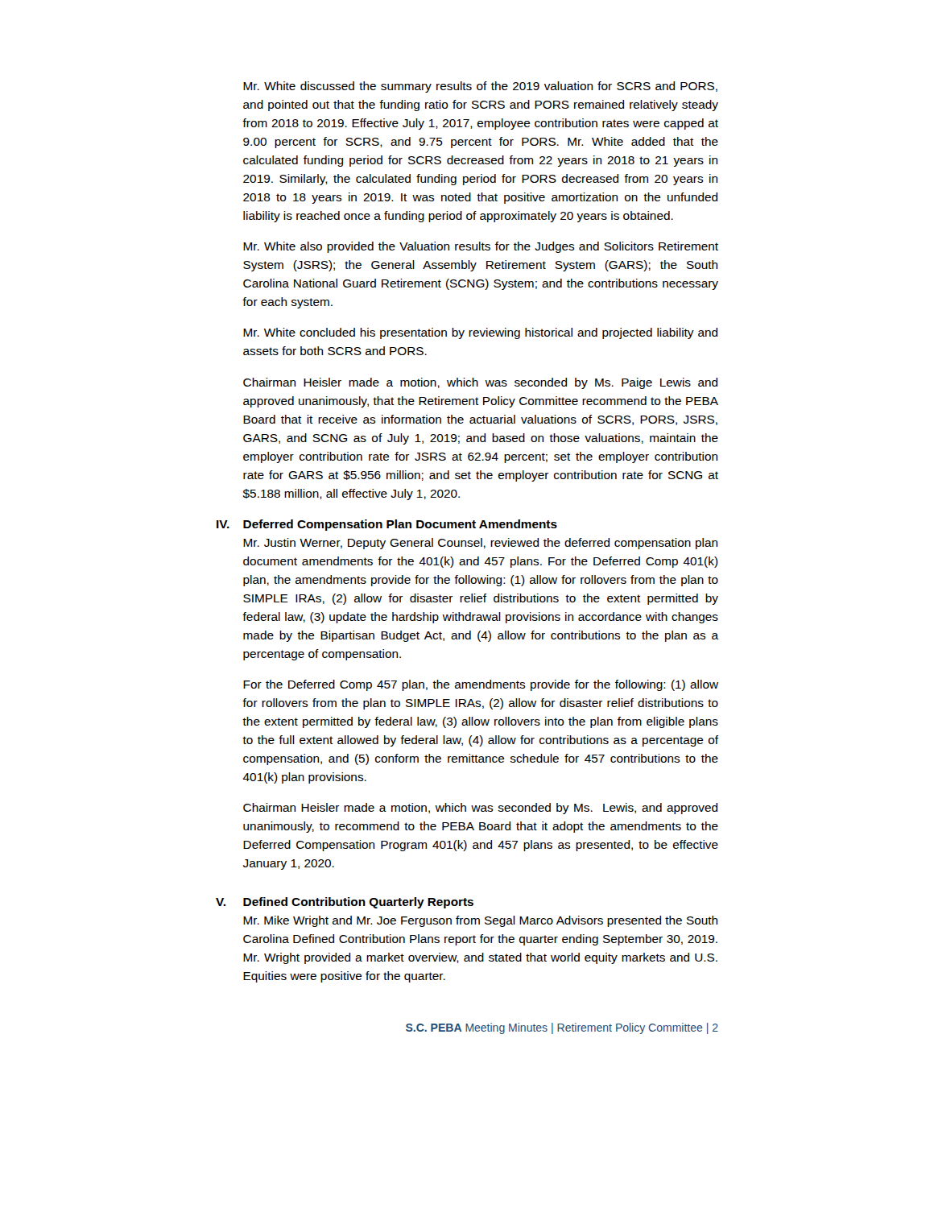Mr. White discussed the summary results of the 2019 valuation for SCRS and PORS, and pointed out that the funding ratio for SCRS and PORS remained relatively steady from 2018 to 2019. Effective July 1, 2017, employee contribution rates were capped at 9.00 percent for SCRS, and 9.75 percent for PORS. Mr. White added that the calculated funding period for SCRS decreased from 22 years in 2018 to 21 years in 2019. Similarly, the calculated funding period for PORS decreased from 20 years in 2018 to 18 years in 2019. It was noted that positive amortization on the unfunded liability is reached once a funding period of approximately 20 years is obtained.
Mr. White also provided the Valuation results for the Judges and Solicitors Retirement System (JSRS); the General Assembly Retirement System (GARS); the South Carolina National Guard Retirement (SCNG) System; and the contributions necessary for each system.
Mr. White concluded his presentation by reviewing historical and projected liability and assets for both SCRS and PORS.
Chairman Heisler made a motion, which was seconded by Ms. Paige Lewis and approved unanimously, that the Retirement Policy Committee recommend to the PEBA Board that it receive as information the actuarial valuations of SCRS, PORS, JSRS, GARS, and SCNG as of July 1, 2019; and based on those valuations, maintain the employer contribution rate for JSRS at 62.94 percent; set the employer contribution rate for GARS at $5.956 million; and set the employer contribution rate for SCNG at $5.188 million, all effective July 1, 2020.
IV.
Deferred Compensation Plan Document Amendments
Mr. Justin Werner, Deputy General Counsel, reviewed the deferred compensation plan document amendments for the 401(k) and 457 plans. For the Deferred Comp 401(k) plan, the amendments provide for the following: (1) allow for rollovers from the plan to SIMPLE IRAs, (2) allow for disaster relief distributions to the extent permitted by federal law, (3) update the hardship withdrawal provisions in accordance with changes made by the Bipartisan Budget Act, and (4) allow for contributions to the plan as a percentage of compensation.
For the Deferred Comp 457 plan, the amendments provide for the following: (1) allow for rollovers from the plan to SIMPLE IRAs, (2) allow for disaster relief distributions to the extent permitted by federal law, (3) allow rollovers into the plan from eligible plans to the full extent allowed by federal law, (4) allow for contributions as a percentage of compensation, and (5) conform the remittance schedule for 457 contributions to the 401(k) plan provisions.
Chairman Heisler made a motion, which was seconded by Ms. Lewis, and approved unanimously, to recommend to the PEBA Board that it adopt the amendments to the Deferred Compensation Program 401(k) and 457 plans as presented, to be effective January 1, 2020.
V.
Defined Contribution Quarterly Reports
Mr. Mike Wright and Mr. Joe Ferguson from Segal Marco Advisors presented the South Carolina Defined Contribution Plans report for the quarter ending September 30, 2019. Mr. Wright provided a market overview, and stated that world equity markets and U.S. Equities were positive for the quarter.
S.C. PEBA Meeting Minutes | Retirement Policy Committee | 2